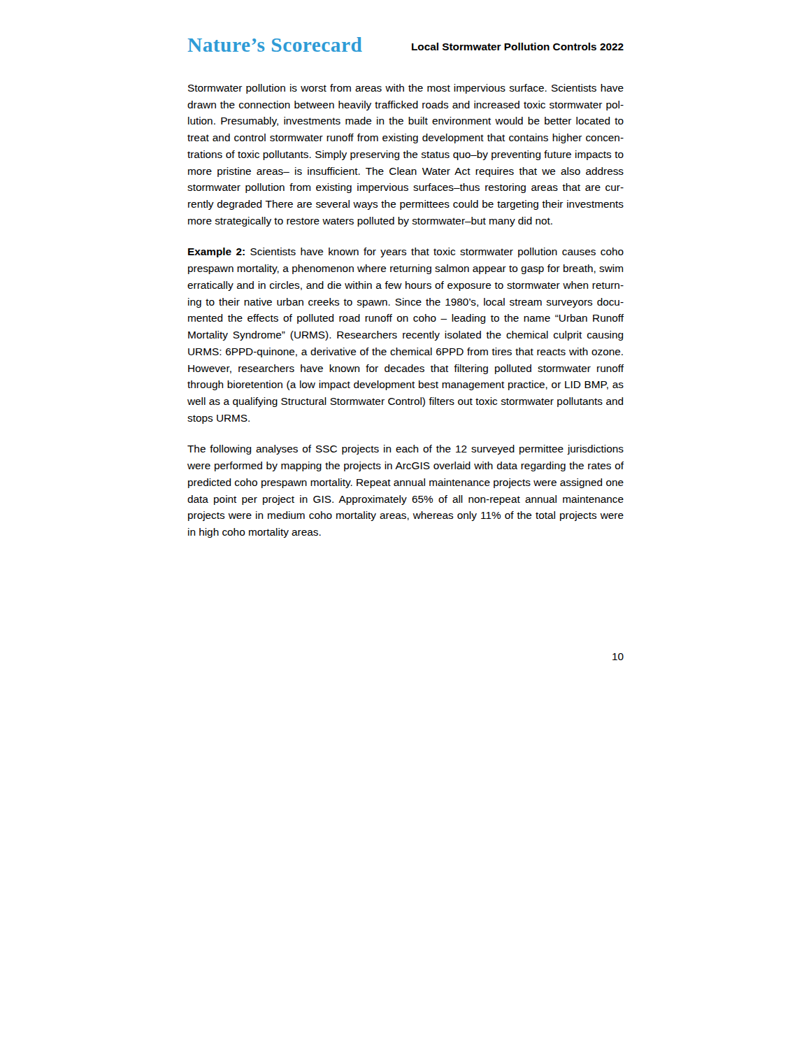Nature’s Scorecard
Local Stormwater Pollution Controls 2022
Stormwater pollution is worst from areas with the most impervious surface. Scientists have drawn the connection between heavily trafficked roads and increased toxic stormwater pollution. Presumably, investments made in the built environment would be better located to treat and control stormwater runoff from existing development that contains higher concentrations of toxic pollutants. Simply preserving the status quo–by preventing future impacts to more pristine areas– is insufficient. The Clean Water Act requires that we also address stormwater pollution from existing impervious surfaces–thus restoring areas that are currently degraded There are several ways the permittees could be targeting their investments more strategically to restore waters polluted by stormwater–but many did not.
Example 2: Scientists have known for years that toxic stormwater pollution causes coho prespawn mortality, a phenomenon where returning salmon appear to gasp for breath, swim erratically and in circles, and die within a few hours of exposure to stormwater when returning to their native urban creeks to spawn. Since the 1980’s, local stream surveyors documented the effects of polluted road runoff on coho – leading to the name “Urban Runoff Mortality Syndrome” (URMS). Researchers recently isolated the chemical culprit causing URMS: 6PPD-quinone, a derivative of the chemical 6PPD from tires that reacts with ozone. However, researchers have known for decades that filtering polluted stormwater runoff through bioretention (a low impact development best management practice, or LID BMP, as well as a qualifying Structural Stormwater Control) filters out toxic stormwater pollutants and stops URMS.
The following analyses of SSC projects in each of the 12 surveyed permittee jurisdictions were performed by mapping the projects in ArcGIS overlaid with data regarding the rates of predicted coho prespawn mortality. Repeat annual maintenance projects were assigned one data point per project in GIS. Approximately 65% of all non-repeat annual maintenance projects were in medium coho mortality areas, whereas only 11% of the total projects were in high coho mortality areas.
10